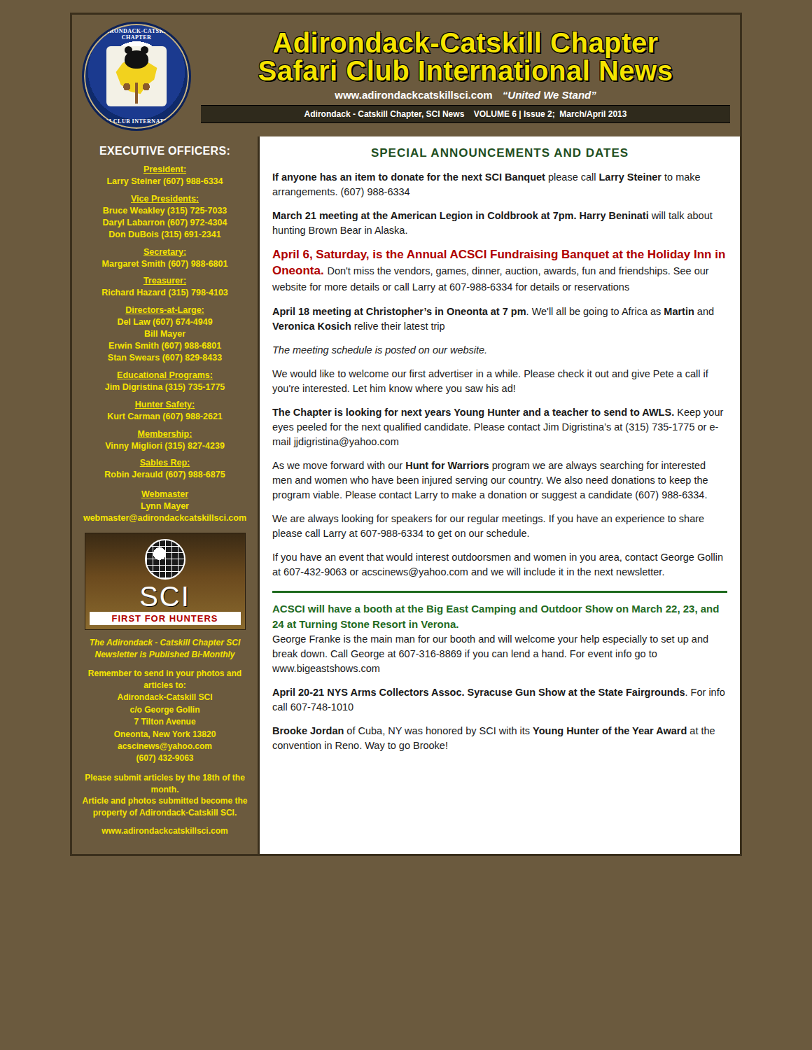Adirondack-Catskill Chapter Safari Club International
Adirondack-Catskill ChapterSafari Club International News
www.adirondackcatskillsci.com “United We Stand”
Adirondack - Catskill Chapter, SCI News VOLUME 6 | Issue 2; March/April 2013
EXECUTIVE OFFICERS:
President:
Larry Steiner (607) 988-6334
Vice Presidents:
Bruce Weakley (315) 725-7033
Daryl Labarron (607) 972-4304
Don DuBois (315) 691-2341
Secretary:
Margaret Smith (607) 988-6801
Treasurer:
Richard Hazard (315) 798-4103
Directors-at-Large:
Del Law (607) 674-4949
Bill Mayer
Erwin Smith (607) 988-6801
Stan Swears (607) 829-8433
Educational Programs:
Jim Digristina (315) 735-1775
Hunter Safety:
Kurt Carman (607) 988-2621
Membership:
Vinny Migliori (315) 827-4239
Sables Rep:
Robin Jerauld (607) 988-6875
Webmaster
Lynn Mayer
webmaster@adirondackcatskillsci.com
SCI
FIRST FOR HUNTERS
The Adirondack - Catskill Chapter SCI Newsletter is Published Bi-Monthly
Remember to send in your photos and articles to:
Adirondack-Catskill SCI
c/o George Gollin
7 Tilton Avenue
Oneonta, New York 13820
acscinews@yahoo.com
(607) 432-9063
Please submit articles by the 18th of the month.
Article and photos submitted become the property of Adirondack-Catskill SCI.
www.adirondackcatskillsci.com
SPECIAL ANNOUNCEMENTS AND DATES
If anyone has an item to donate for the next SCI Banquet please call Larry Steiner to make arrangements. (607) 988-6334
March 21 meeting at the American Legion in Coldbrook at 7pm. Harry Beninati will talk about hunting Brown Bear in Alaska.
April 6, Saturday, is the Annual ACSCI Fundraising Banquet at the Holiday Inn in Oneonta. Don't miss the vendors, games, dinner, auction, awards, fun and friendships. See our website for more details or call Larry at 607-988-6334 for details or reservations
April 18 meeting at Christopher’s in Oneonta at 7 pm. We'll all be going to Africa as Martin and Veronica Kosich relive their latest trip
The meeting schedule is posted on our website.
We would like to welcome our first advertiser in a while. Please check it out and give Pete a call if you're interested. Let him know where you saw his ad!
The Chapter is looking for next years Young Hunter and a teacher to send to AWLS. Keep your eyes peeled for the next qualified candidate. Please contact Jim Digristina’s at (315) 735-1775 or e-mail jjdigristina@yahoo.com
As we move forward with our Hunt for Warriors program we are always searching for interested men and women who have been injured serving our country. We also need donations to keep the program viable. Please contact Larry to make a donation or suggest a candidate (607) 988-6334.
We are always looking for speakers for our regular meetings. If you have an experience to share please call Larry at 607-988-6334 to get on our schedule.
If you have an event that would interest outdoorsmen and women in you area, contact George Gollin at 607-432-9063 or acscinews@yahoo.com and we will include it in the next newsletter.
ACSCI will have a booth at the Big East Camping and Outdoor Show on March 22, 23, and 24 at Turning Stone Resort in Verona.
George Franke is the main man for our booth and will welcome your help especially to set up and break down. Call George at 607-316-8869 if you can lend a hand. For event info go to www.bigeastshows.com
April 20-21 NYS Arms Collectors Assoc. Syracuse Gun Show at the State Fairgrounds. For info call 607-748-1010
Brooke Jordan of Cuba, NY was honored by SCI with its Young Hunter of the Year Award at the convention in Reno. Way to go Brooke!